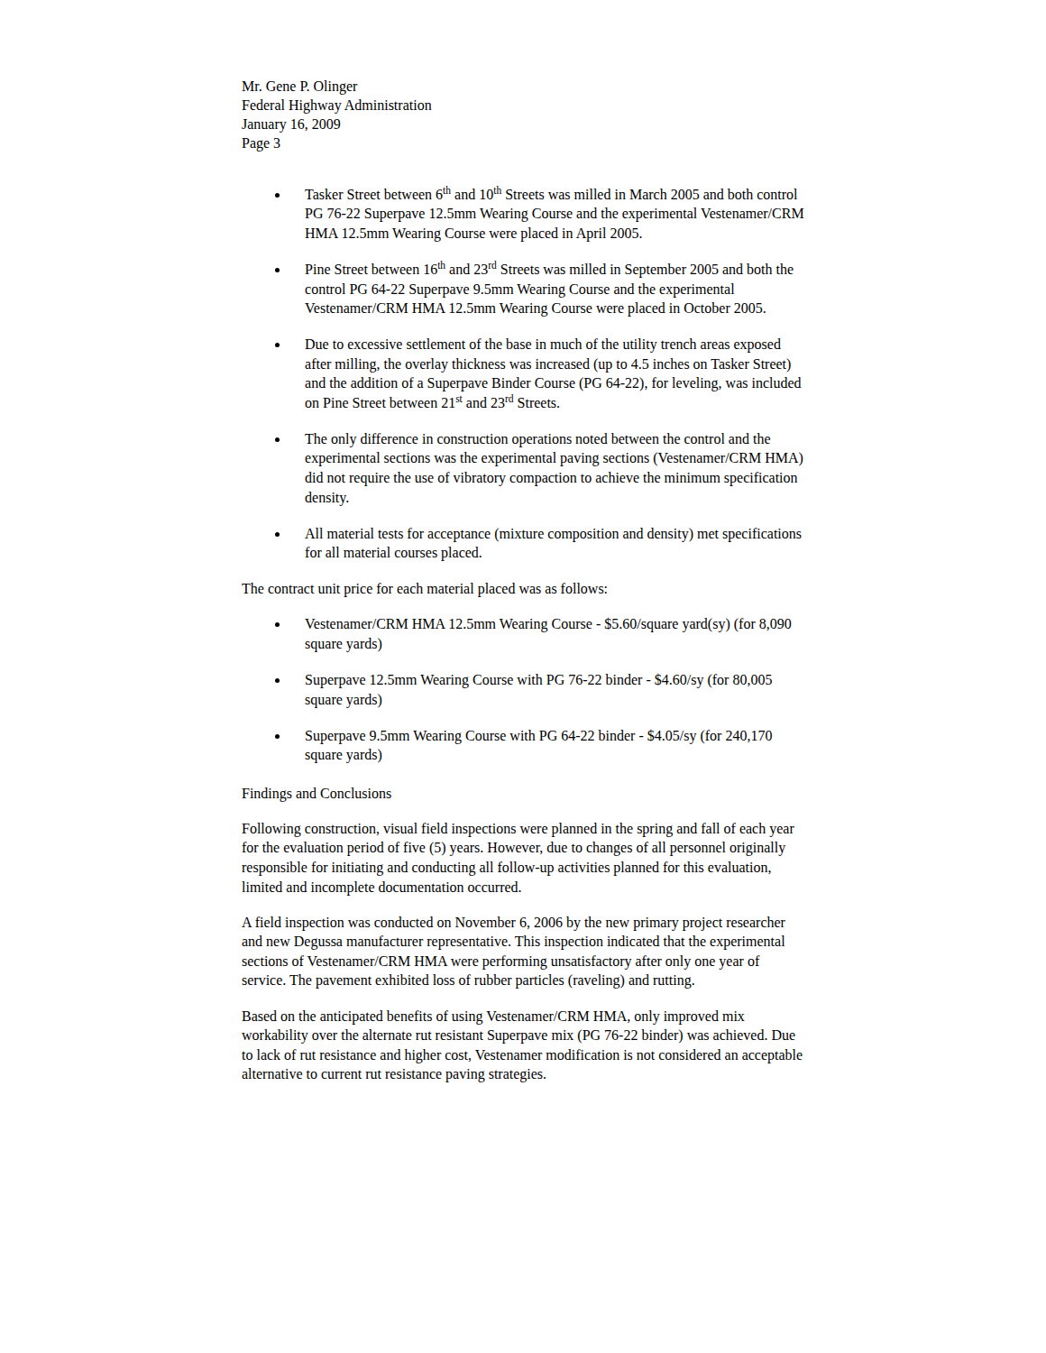Mr. Gene P. Olinger
Federal Highway Administration
January 16, 2009
Page 3
Tasker Street between 6th and 10th Streets was milled in March 2005 and both control PG 76-22 Superpave 12.5mm Wearing Course and the experimental Vestenamer/CRM HMA 12.5mm Wearing Course were placed in April 2005.
Pine Street between 16th and 23rd Streets was milled in September 2005 and both the control PG 64-22 Superpave 9.5mm Wearing Course and the experimental Vestenamer/CRM HMA 12.5mm Wearing Course were placed in October 2005.
Due to excessive settlement of the base in much of the utility trench areas exposed after milling, the overlay thickness was increased (up to 4.5 inches on Tasker Street) and the addition of a Superpave Binder Course (PG 64-22), for leveling, was included on Pine Street between 21st and 23rd Streets.
The only difference in construction operations noted between the control and the experimental sections was the experimental paving sections (Vestenamer/CRM HMA) did not require the use of vibratory compaction to achieve the minimum specification density.
All material tests for acceptance (mixture composition and density) met specifications for all material courses placed.
The contract unit price for each material placed was as follows:
Vestenamer/CRM HMA 12.5mm Wearing Course - $5.60/square yard(sy) (for 8,090 square yards)
Superpave 12.5mm Wearing Course with PG 76-22 binder - $4.60/sy (for 80,005 square yards)
Superpave 9.5mm Wearing Course with PG 64-22 binder - $4.05/sy (for 240,170 square yards)
Findings and Conclusions
Following construction, visual field inspections were planned in the spring and fall of each year for the evaluation period of five (5) years. However, due to changes of all personnel originally responsible for initiating and conducting all follow-up activities planned for this evaluation, limited and incomplete documentation occurred.
A field inspection was conducted on November 6, 2006 by the new primary project researcher and new Degussa manufacturer representative. This inspection indicated that the experimental sections of Vestenamer/CRM HMA were performing unsatisfactory after only one year of service. The pavement exhibited loss of rubber particles (raveling) and rutting.
Based on the anticipated benefits of using Vestenamer/CRM HMA, only improved mix workability over the alternate rut resistant Superpave mix (PG 76-22 binder) was achieved. Due to lack of rut resistance and higher cost, Vestenamer modification is not considered an acceptable alternative to current rut resistance paving strategies.